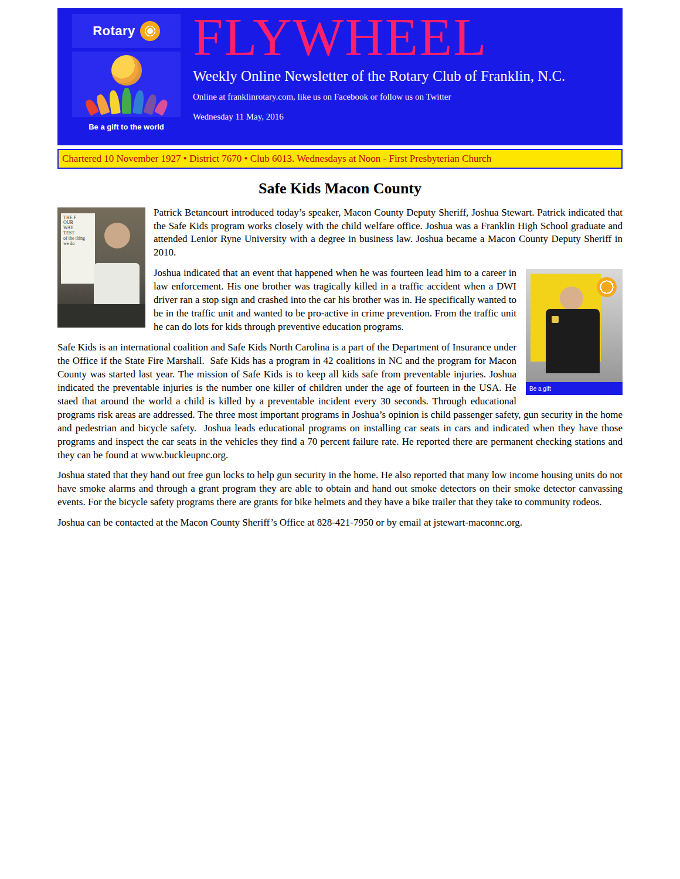Rotary
Be a gift to the world
FLYWHEEL
Weekly Online Newsletter of the Rotary Club of Franklin, N.C.
Online at franklinrotary.com, like us on Facebook or follow us on Twitter
Wednesday 11 May, 2016
Chartered 10 November 1927 • District 7670 • Club 6013. Wednesdays at Noon - First Presbyterian Church
Safe Kids Macon County
THE F
OUR
WAY
TEST
of the thing
we do
Patrick Betancourt introduced today’s speaker, Macon County Deputy Sheriff, Joshua Stewart. Patrick indicated that the Safe Kids program works closely with the child welfare office. Joshua was a Franklin High School graduate and attended Lenior Ryne University with a degree in business law. Joshua became a Macon County Deputy Sheriff in 2010.
Be a gift
Joshua indicated that an event that happened when he was fourteen lead him to a career in law enforcement. His one brother was tragically killed in a traffic accident when a DWI driver ran a stop sign and crashed into the car his brother was in. He specifically wanted to be in the traffic unit and wanted to be pro-active in crime prevention. From the traffic unit he can do lots for kids through preventive education programs.
Safe Kids is an international coalition and Safe Kids North Carolina is a part of the Department of Insurance under the Office if the State Fire Marshall. Safe Kids has a program in 42 coalitions in NC and the program for Macon County was started last year. The mission of Safe Kids is to keep all kids safe from preventable injuries. Joshua indicated the preventable injuries is the number one killer of children under the age of fourteen in the USA. He staed that around the world a child is killed by a preventable incident every 30 seconds. Through educational programs risk areas are addressed. The three most important programs in Joshua’s opinion is child passenger safety, gun security in the home and pedestrian and bicycle safety. Joshua leads educational programs on installing car seats in cars and indicated when they have those programs and inspect the car seats in the vehicles they find a 70 percent failure rate. He reported there are permanent checking stations and they can be found at www.buckleupnc.org.
Joshua stated that they hand out free gun locks to help gun security in the home. He also reported that many low income housing units do not have smoke alarms and through a grant program they are able to obtain and hand out smoke detectors on their smoke detector canvassing events. For the bicycle safety programs there are grants for bike helmets and they have a bike trailer that they take to community rodeos.
Joshua can be contacted at the Macon County Sheriff’s Office at 828-421-7950 or by email at jstewart-maconnc.org.